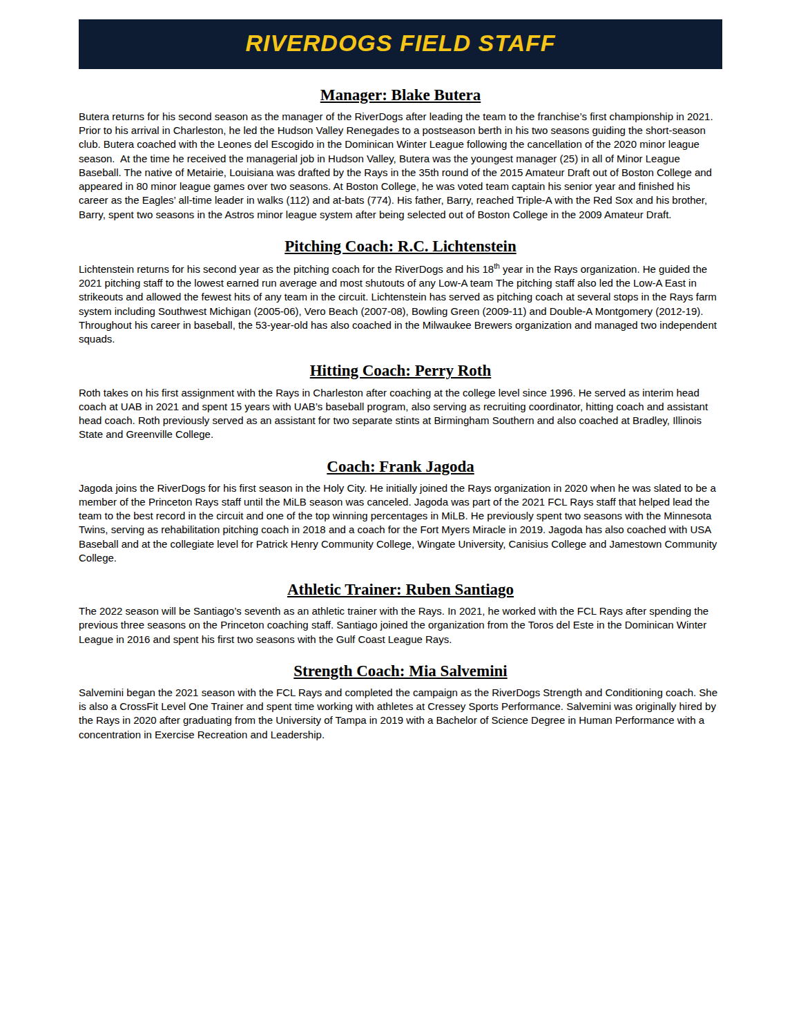RIVERDOGS FIELD STAFF
Manager: Blake Butera
Butera returns for his second season as the manager of the RiverDogs after leading the team to the franchise’s first championship in 2021. Prior to his arrival in Charleston, he led the Hudson Valley Renegades to a postseason berth in his two seasons guiding the short-season club. Butera coached with the Leones del Escogido in the Dominican Winter League following the cancellation of the 2020 minor league season. At the time he received the managerial job in Hudson Valley, Butera was the youngest manager (25) in all of Minor League Baseball. The native of Metairie, Louisiana was drafted by the Rays in the 35th round of the 2015 Amateur Draft out of Boston College and appeared in 80 minor league games over two seasons. At Boston College, he was voted team captain his senior year and finished his career as the Eagles’ all-time leader in walks (112) and at-bats (774). His father, Barry, reached Triple-A with the Red Sox and his brother, Barry, spent two seasons in the Astros minor league system after being selected out of Boston College in the 2009 Amateur Draft.
Pitching Coach: R.C. Lichtenstein
Lichtenstein returns for his second year as the pitching coach for the RiverDogs and his 18th year in the Rays organization. He guided the 2021 pitching staff to the lowest earned run average and most shutouts of any Low-A team The pitching staff also led the Low-A East in strikeouts and allowed the fewest hits of any team in the circuit. Lichtenstein has served as pitching coach at several stops in the Rays farm system including Southwest Michigan (2005-06), Vero Beach (2007-08), Bowling Green (2009-11) and Double-A Montgomery (2012-19). Throughout his career in baseball, the 53-year-old has also coached in the Milwaukee Brewers organization and managed two independent squads.
Hitting Coach: Perry Roth
Roth takes on his first assignment with the Rays in Charleston after coaching at the college level since 1996. He served as interim head coach at UAB in 2021 and spent 15 years with UAB’s baseball program, also serving as recruiting coordinator, hitting coach and assistant head coach. Roth previously served as an assistant for two separate stints at Birmingham Southern and also coached at Bradley, Illinois State and Greenville College.
Coach: Frank Jagoda
Jagoda joins the RiverDogs for his first season in the Holy City. He initially joined the Rays organization in 2020 when he was slated to be a member of the Princeton Rays staff until the MiLB season was canceled. Jagoda was part of the 2021 FCL Rays staff that helped lead the team to the best record in the circuit and one of the top winning percentages in MiLB. He previously spent two seasons with the Minnesota Twins, serving as rehabilitation pitching coach in 2018 and a coach for the Fort Myers Miracle in 2019. Jagoda has also coached with USA Baseball and at the collegiate level for Patrick Henry Community College, Wingate University, Canisius College and Jamestown Community College.
Athletic Trainer: Ruben Santiago
The 2022 season will be Santiago’s seventh as an athletic trainer with the Rays. In 2021, he worked with the FCL Rays after spending the previous three seasons on the Princeton coaching staff. Santiago joined the organization from the Toros del Este in the Dominican Winter League in 2016 and spent his first two seasons with the Gulf Coast League Rays.
Strength Coach: Mia Salvemini
Salvemini began the 2021 season with the FCL Rays and completed the campaign as the RiverDogs Strength and Conditioning coach. She is also a CrossFit Level One Trainer and spent time working with athletes at Cressey Sports Performance. Salvemini was originally hired by the Rays in 2020 after graduating from the University of Tampa in 2019 with a Bachelor of Science Degree in Human Performance with a concentration in Exercise Recreation and Leadership.